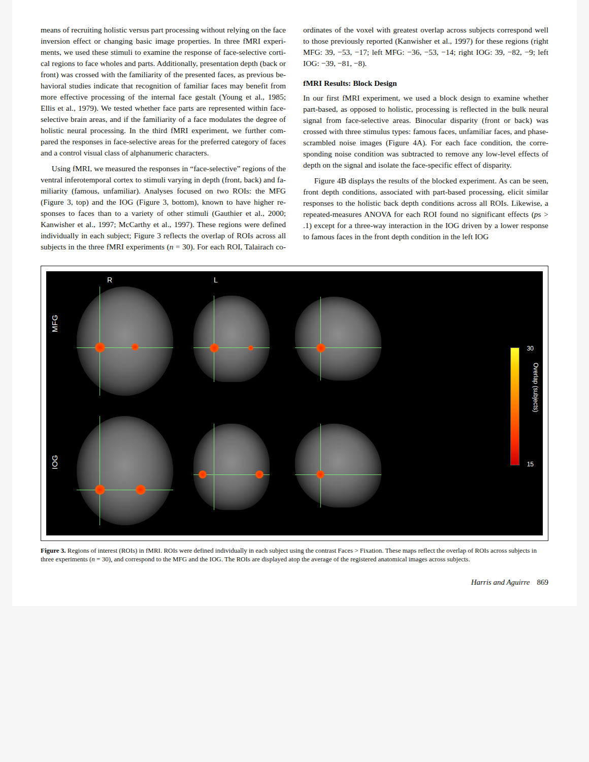means of recruiting holistic versus part processing without relying on the face inversion effect or changing basic image properties. In three fMRI experiments, we used these stimuli to examine the response of face-selective cortical regions to face wholes and parts. Additionally, presentation depth (back or front) was crossed with the familiarity of the presented faces, as previous behavioral studies indicate that recognition of familiar faces may benefit from more effective processing of the internal face gestalt (Young et al., 1985; Ellis et al., 1979). We tested whether face parts are represented within face-selective brain areas, and if the familiarity of a face modulates the degree of holistic neural processing. In the third fMRI experiment, we further compared the responses in face-selective areas for the preferred category of faces and a control visual class of alphanumeric characters.
Using fMRI, we measured the responses in “face-selective” regions of the ventral inferotemporal cortex to stimuli varying in depth (front, back) and familiarity (famous, unfamiliar). Analyses focused on two ROIs: the MFG (Figure 3, top) and the IOG (Figure 3, bottom), known to have higher responses to faces than to a variety of other stimuli (Gauthier et al., 2000; Kanwisher et al., 1997; McCarthy et al., 1997). These regions were defined individually in each subject; Figure 3 reflects the overlap of ROIs across all subjects in the three fMRI experiments (n = 30). For each ROI, Talairach coordinates of the voxel with greatest overlap across subjects correspond well to those previously reported (Kanwisher et al., 1997) for these regions (right MFG: 39, −53, −17; left MFG: −36, −53, −14; right IOG: 39, −82, −9; left IOG: −39, −81, −8).
fMRI Results: Block Design
In our first fMRI experiment, we used a block design to examine whether part-based, as opposed to holistic, processing is reflected in the bulk neural signal from face-selective areas. Binocular disparity (front or back) was crossed with three stimulus types: famous faces, unfamiliar faces, and phase-scrambled noise images (Figure 4A). For each face condition, the corresponding noise condition was subtracted to remove any low-level effects of depth on the signal and isolate the face-specific effect of disparity.
Figure 4B displays the results of the blocked experiment. As can be seen, front depth conditions, associated with part-based processing, elicit similar responses to the holistic back depth conditions across all ROIs. Likewise, a repeated-measures ANOVA for each ROI found no significant effects (ps > .1) except for a three-way interaction in the IOG driven by a lower response to famous faces in the front depth condition in the left IOG
R L MFG IOG
30
15
Overlap (subjects)
Figure 3. Regions of interest (ROIs) in fMRI. ROIs were defined individually in each subject using the contrast Faces > Fixation. These maps reflect the overlap of ROIs across subjects in three experiments (n = 30), and correspond to the MFG and the IOG. The ROIs are displayed atop the average of the registered anatomical images across subjects.
Harris and Aguirre869